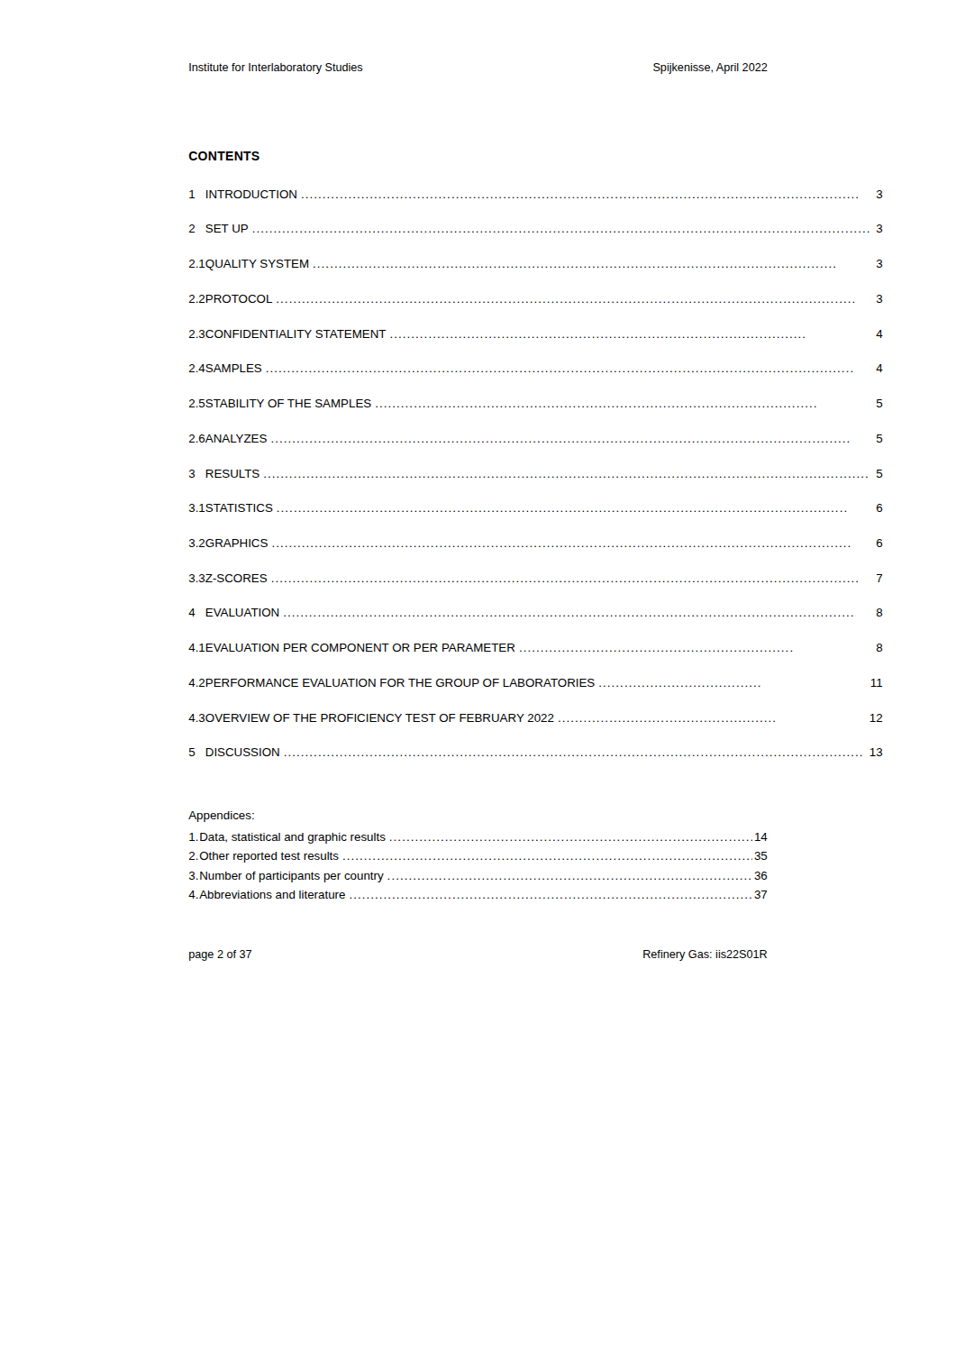Institute for Interlaboratory Studies
Spijkenisse, April 2022
CONTENTS
| 1 | INTRODUCTION .................................................................................................................................. | 3 |
| 2 | SET UP .................................................................................................................................................. | 3 |
| 2.1 | QUALITY SYSTEM .......................................................................................................................... | 3 |
| 2.2 | PROTOCOL ....................................................................................................................................... | 3 |
| 2.3 | CONFIDENTIALITY STATEMENT ................................................................................................. | 4 |
| 2.4 | SAMPLES ......................................................................................................................................... | 4 |
| 2.5 | STABILITY OF THE SAMPLES ....................................................................................................... | 5 |
| 2.6 | ANALYZES ....................................................................................................................................... | 5 |
| 3 | RESULTS ............................................................................................................................................. | 5 |
| 3.1 | STATISTICS ..................................................................................................................................... | 6 |
| 3.2 | GRAPHICS ....................................................................................................................................... | 6 |
| 3.3 | Z-SCORES ......................................................................................................................................... | 7 |
| 4 | EVALUATION ..................................................................................................................................... | 8 |
| 4.1 | EVALUATION PER COMPONENT OR PER PARAMETER ................................................................ | 8 |
| 4.2 | PERFORMANCE EVALUATION FOR THE GROUP OF LABORATORIES ...................................... | 11 |
| 4.3 | OVERVIEW OF THE PROFICIENCY TEST OF FEBRUARY 2022 ................................................... | 12 |
| 5 | DISCUSSION ....................................................................................................................................... | 13 |
Appendices:
| 1. | Data, statistical and graphic results ..................................................................................................... | 14 |
| 2. | Other reported test results ................................................................................................................. | 35 |
| 3. | Number of participants per country ..................................................................................................... | 36 |
| 4. | Abbreviations and literature ............................................................................................................... | 37 |
page 2 of 37
Refinery Gas: iis22S01R